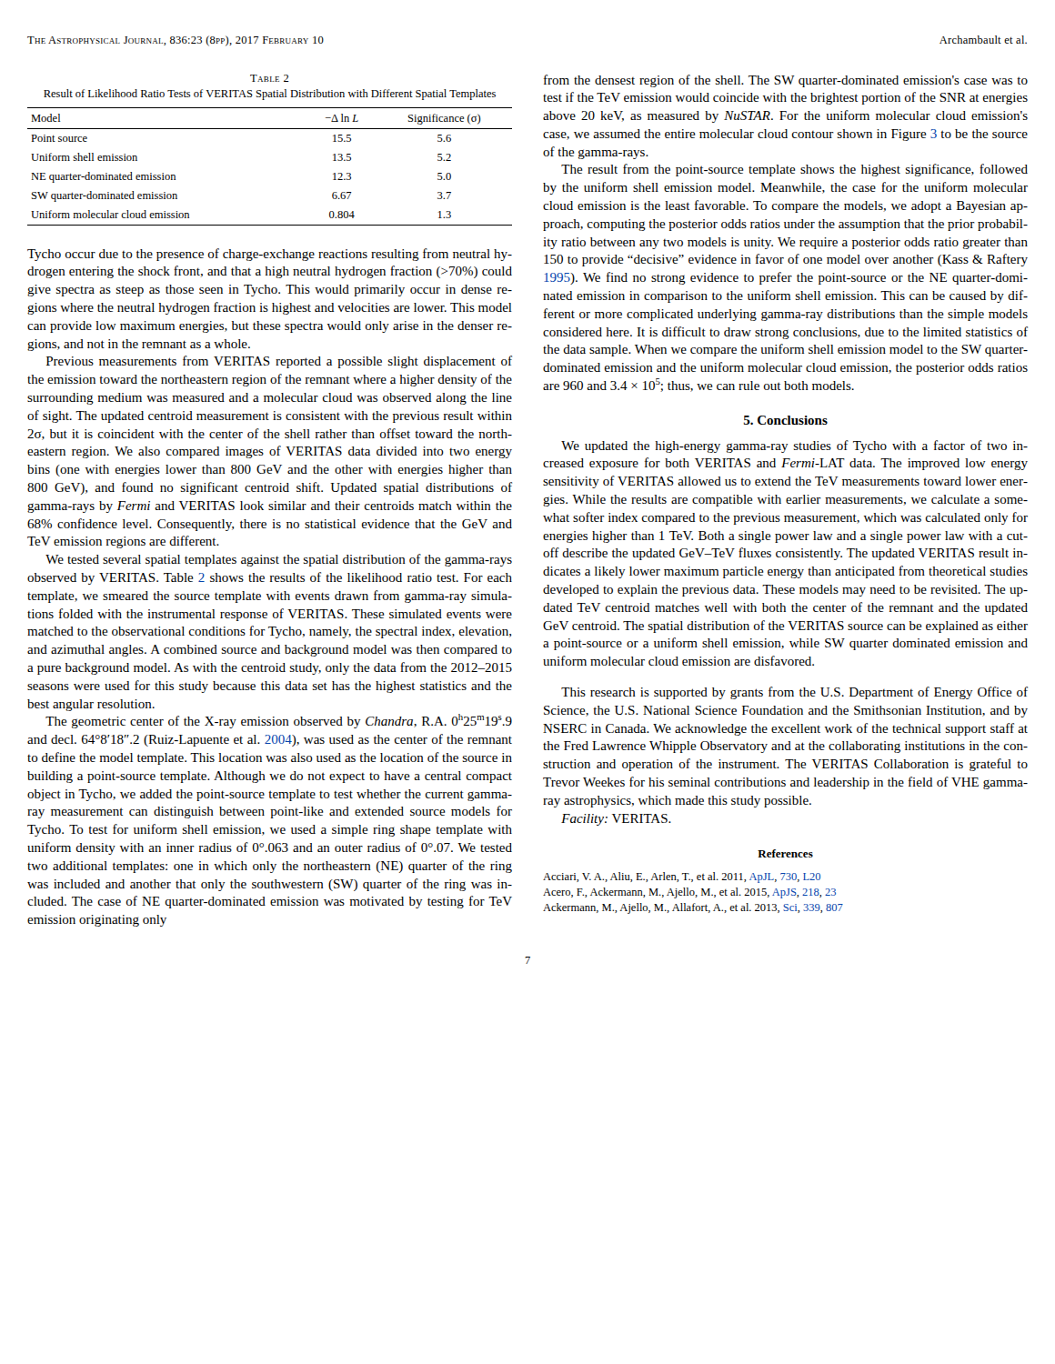The Astrophysical Journal, 836:23 (8pp), 2017 February 10 Archambault et al.
Table 2 Result of Likelihood Ratio Tests of VERITAS Spatial Distribution with Different Spatial Templates
| Model | −Δ ln L | Significance (σ) |
| --- | --- | --- |
| Point source | 15.5 | 5.6 |
| Uniform shell emission | 13.5 | 5.2 |
| NE quarter-dominated emission | 12.3 | 5.0 |
| SW quarter-dominated emission | 6.67 | 3.7 |
| Uniform molecular cloud emission | 0.804 | 1.3 |
Tycho occur due to the presence of charge-exchange reactions resulting from neutral hydrogen entering the shock front, and that a high neutral hydrogen fraction (>70%) could give spectra as steep as those seen in Tycho. This would primarily occur in dense regions where the neutral hydrogen fraction is highest and velocities are lower. This model can provide low maximum energies, but these spectra would only arise in the denser regions, and not in the remnant as a whole.
Previous measurements from VERITAS reported a possible slight displacement of the emission toward the northeastern region of the remnant where a higher density of the surrounding medium was measured and a molecular cloud was observed along the line of sight. The updated centroid measurement is consistent with the previous result within 2σ, but it is coincident with the center of the shell rather than offset toward the northeastern region. We also compared images of VERITAS data divided into two energy bins (one with energies lower than 800 GeV and the other with energies higher than 800 GeV), and found no significant centroid shift. Updated spatial distributions of gamma-rays by Fermi and VERITAS look similar and their centroids match within the 68% confidence level. Consequently, there is no statistical evidence that the GeV and TeV emission regions are different.
We tested several spatial templates against the spatial distribution of the gamma-rays observed by VERITAS. Table 2 shows the results of the likelihood ratio test. For each template, we smeared the source template with events drawn from gamma-ray simulations folded with the instrumental response of VERITAS. These simulated events were matched to the observational conditions for Tycho, namely, the spectral index, elevation, and azimuthal angles. A combined source and background model was then compared to a pure background model. As with the centroid study, only the data from the 2012–2015 seasons were used for this study because this data set has the highest statistics and the best angular resolution.
The geometric center of the X-ray emission observed by Chandra, R.A. 0h25m19s.9 and decl. 64°8′18″.2 (Ruiz-Lapuente et al. 2004), was used as the center of the remnant to define the model template. This location was also used as the location of the source in building a point-source template. Although we do not expect to have a central compact object in Tycho, we added the point-source template to test whether the current gamma-ray measurement can distinguish between point-like and extended source models for Tycho. To test for uniform shell emission, we used a simple ring shape template with uniform density with an inner radius of 0°.063 and an outer radius of 0°.07. We tested two additional templates: one in which only the northeastern (NE) quarter of the ring was included and another that only the southwestern (SW) quarter of the ring was included. The case of NE quarter-dominated emission was motivated by testing for TeV emission originating only
from the densest region of the shell. The SW quarter-dominated emission's case was to test if the TeV emission would coincide with the brightest portion of the SNR at energies above 20 keV, as measured by NuSTAR. For the uniform molecular cloud emission's case, we assumed the entire molecular cloud contour shown in Figure 3 to be the source of the gamma-rays.
The result from the point-source template shows the highest significance, followed by the uniform shell emission model. Meanwhile, the case for the uniform molecular cloud emission is the least favorable. To compare the models, we adopt a Bayesian approach, computing the posterior odds ratios under the assumption that the prior probability ratio between any two models is unity. We require a posterior odds ratio greater than 150 to provide “decisive” evidence in favor of one model over another (Kass & Raftery 1995). We find no strong evidence to prefer the point-source or the NE quarter-dominated emission in comparison to the uniform shell emission. This can be caused by different or more complicated underlying gamma-ray distributions than the simple models considered here. It is difficult to draw strong conclusions, due to the limited statistics of the data sample. When we compare the uniform shell emission model to the SW quarter-dominated emission and the uniform molecular cloud emission, the posterior odds ratios are 960 and 3.4 × 105; thus, we can rule out both models.
5. Conclusions
We updated the high-energy gamma-ray studies of Tycho with a factor of two increased exposure for both VERITAS and Fermi-LAT data. The improved low energy sensitivity of VERITAS allowed us to extend the TeV measurements toward lower energies. While the results are compatible with earlier measurements, we calculate a somewhat softer index compared to the previous measurement, which was calculated only for energies higher than 1 TeV. Both a single power law and a single power law with a cutoff describe the updated GeV–TeV fluxes consistently. The updated VERITAS result indicates a likely lower maximum particle energy than anticipated from theoretical studies developed to explain the previous data. These models may need to be revisited. The updated TeV centroid matches well with both the center of the remnant and the updated GeV centroid. The spatial distribution of the VERITAS source can be explained as either a point-source or a uniform shell emission, while SW quarter dominated emission and uniform molecular cloud emission are disfavored.
This research is supported by grants from the U.S. Department of Energy Office of Science, the U.S. National Science Foundation and the Smithsonian Institution, and by NSERC in Canada. We acknowledge the excellent work of the technical support staff at the Fred Lawrence Whipple Observatory and at the collaborating institutions in the construction and operation of the instrument. The VERITAS Collaboration is grateful to Trevor Weekes for his seminal contributions and leadership in the field of VHE gamma-ray astrophysics, which made this study possible.
Facility: VERITAS.
References
Acciari, V. A., Aliu, E., Arlen, T., et al. 2011, ApJL, 730, L20
Acero, F., Ackermann, M., Ajello, M., et al. 2015, ApJS, 218, 23
Ackermann, M., Ajello, M., Allafort, A., et al. 2013, Sci, 339, 807
7